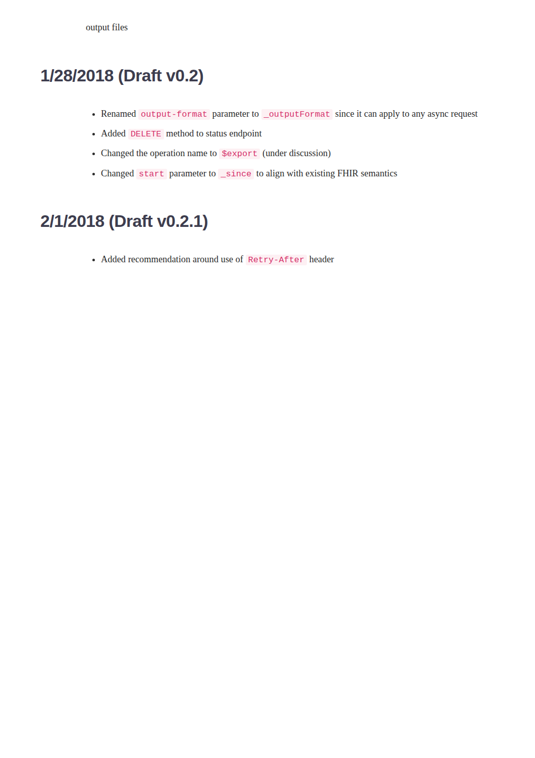output files
1/28/2018 (Draft v0.2)
Renamed output-format parameter to _outputFormat since it can apply to any async request
Added DELETE method to status endpoint
Changed the operation name to $export (under discussion)
Changed start parameter to _since to align with existing FHIR semantics
2/1/2018 (Draft v0.2.1)
Added recommendation around use of Retry-After header